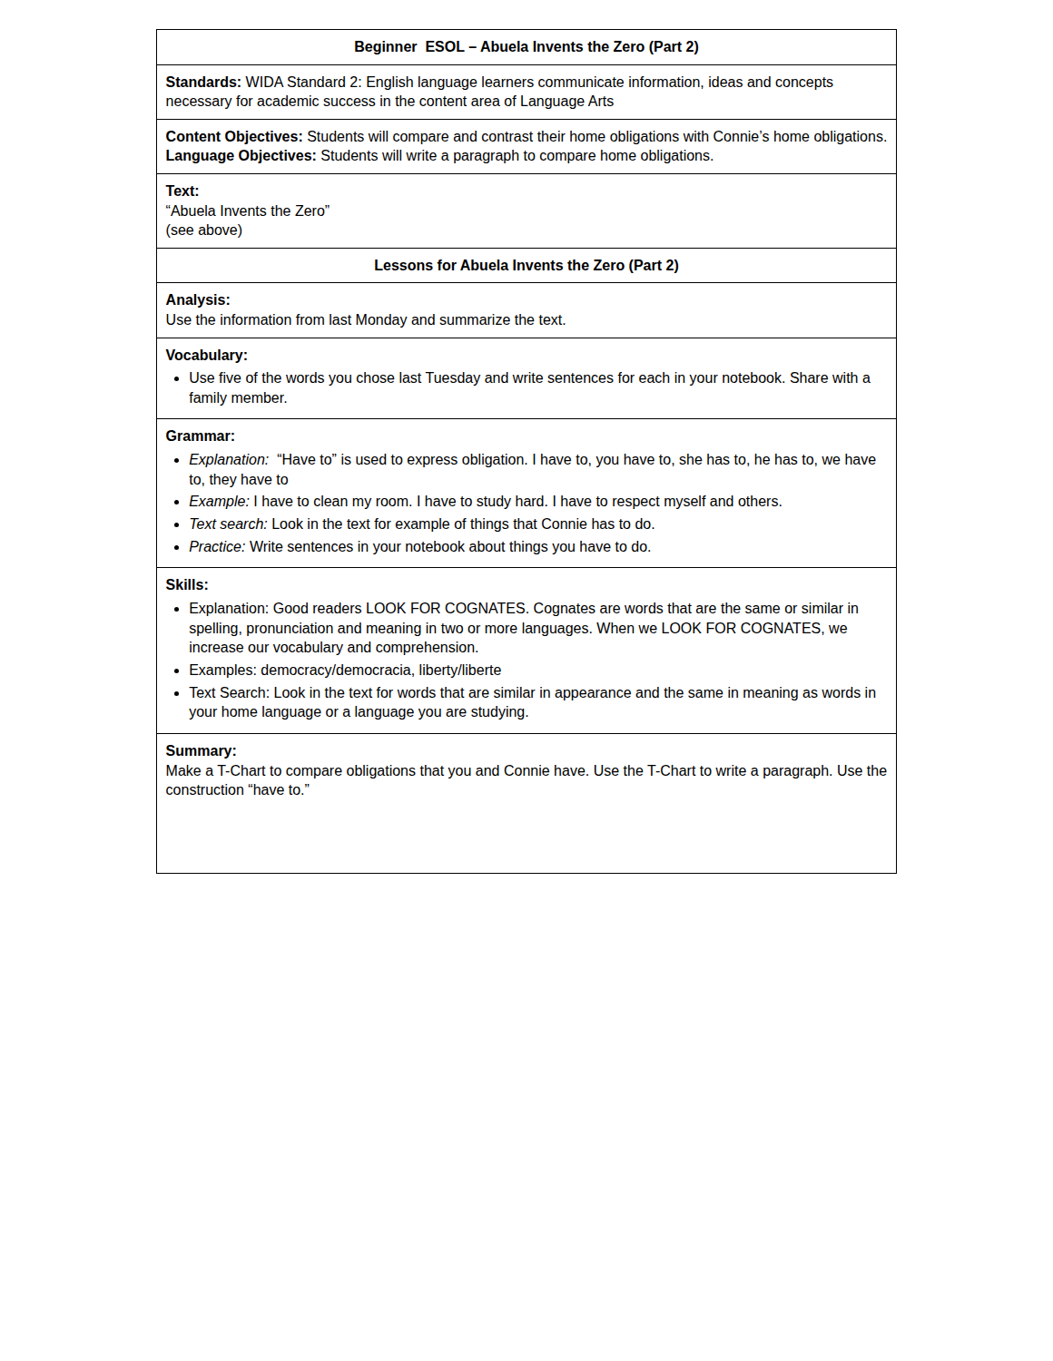| Beginner ESOL – Abuela Invents the Zero (Part 2) |
| Standards: WIDA Standard 2: English language learners communicate information, ideas and concepts necessary for academic success in the content area of Language Arts |
| Content Objectives: Students will compare and contrast their home obligations with Connie’s home obligations. Language Objectives: Students will write a paragraph to compare home obligations. |
| Text: “Abuela Invents the Zero” (see above) |
| Lessons for Abuela Invents the Zero (Part 2) |
| Analysis: Use the information from last Monday and summarize the text. |
| Vocabulary: Use five of the words you chose last Tuesday and write sentences for each in your notebook. Share with a family member. |
| Grammar: Explanation: “Have to” is used to express obligation. I have to, you have to, she has to, he has to, we have to, they have to Example: I have to clean my room. I have to study hard. I have to respect myself and others. Text search: Look in the text for example of things that Connie has to do. Practice: Write sentences in your notebook about things you have to do. |
| Skills: Explanation: Good readers LOOK FOR COGNATES. Cognates are words that are the same or similar in spelling, pronunciation and meaning in two or more languages. When we LOOK FOR COGNATES, we increase our vocabulary and comprehension. Examples: democracy/democracia, liberty/liberte Text Search: Look in the text for words that are similar in appearance and the same in meaning as words in your home language or a language you are studying. |
| Summary: Make a T-Chart to compare obligations that you and Connie have. Use the T-Chart to write a paragraph. Use the construction “have to.” |